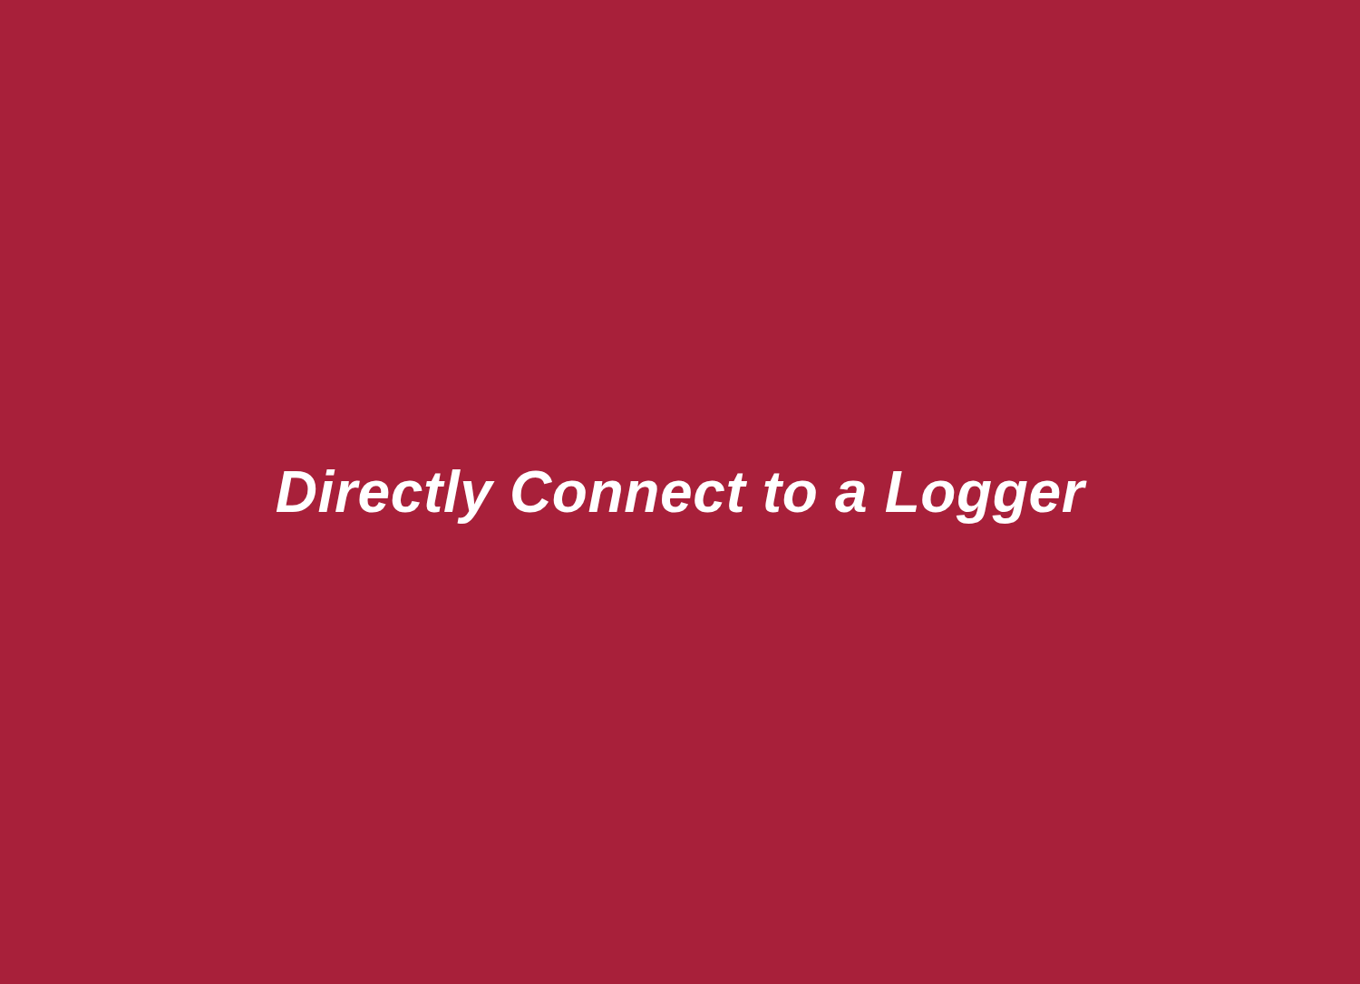Directly Connect to a Logger